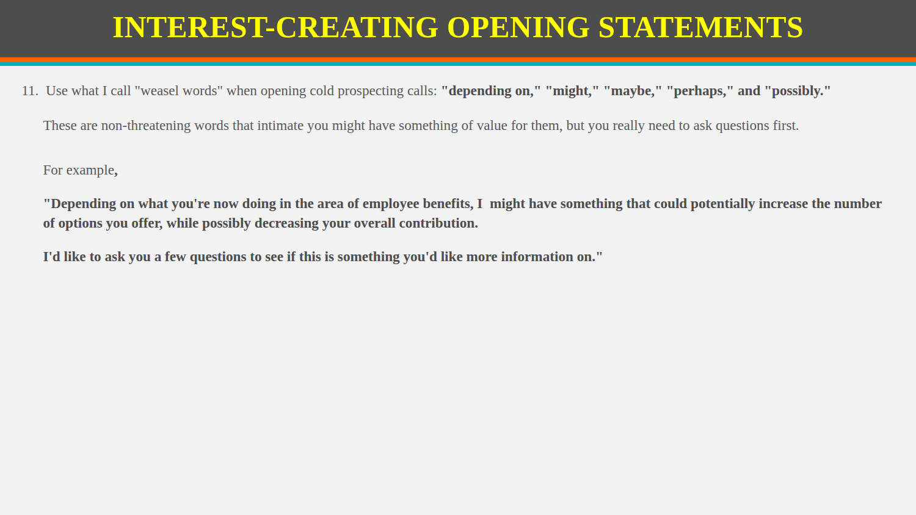INTEREST-CREATING OPENING STATEMENTS
11. Use what I call "weasel words" when opening cold prospecting calls: "depending on," "might," "maybe," "perhaps," and "possibly."
These are non-threatening words that intimate you might have something of value for them, but you really need to ask questions first.
For example,
"Depending on what you're now doing in the area of employee benefits, I might have something that could potentially increase the number of options you offer, while possibly decreasing your overall contribution.
I'd like to ask you a few questions to see if this is something you'd like more information on."